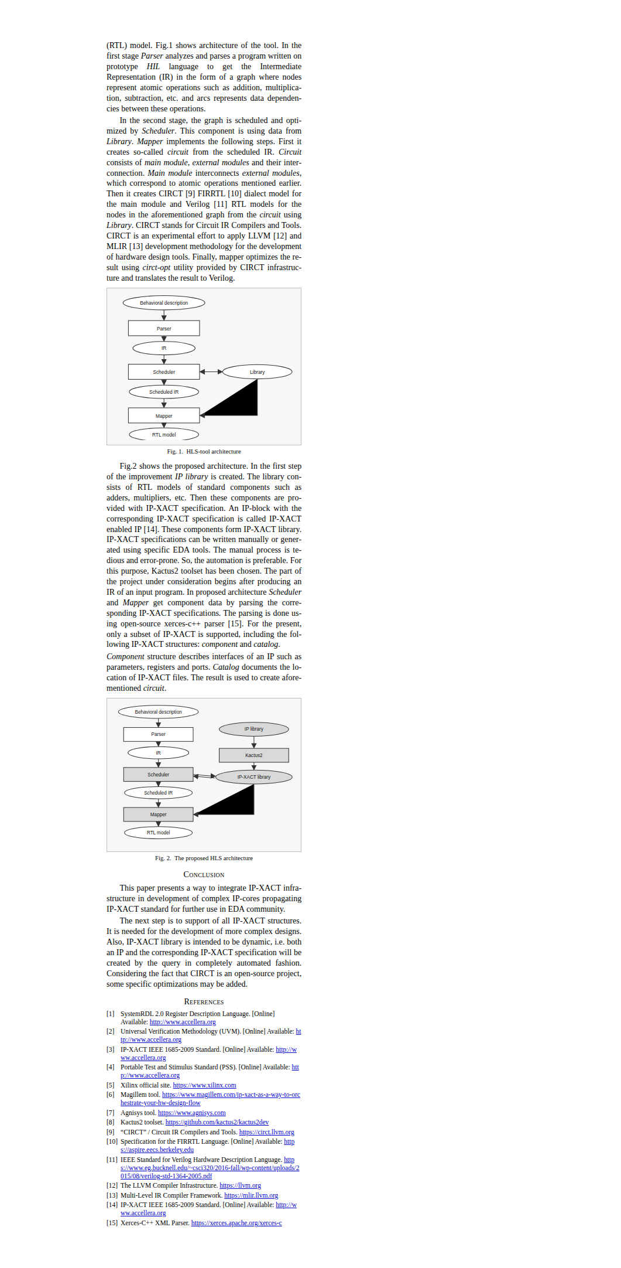(RTL) model. Fig.1 shows architecture of the tool. In the first stage Parser analyzes and parses a program written on prototype HIL language to get the Intermediate Representation (IR) in the form of a graph where nodes represent atomic operations such as addition, multiplication, subtraction, etc. and arcs represents data dependencies between these operations.
In the second stage, the graph is scheduled and optimized by Scheduler. This component is using data from Library. Mapper implements the following steps. First it creates so-called circuit from the scheduled IR. Circuit consists of main module, external modules and their interconnection. Main module interconnects external modules, which correspond to atomic operations mentioned earlier. Then it creates CIRCT [9] FIRRTL [10] dialect model for the main module and Verilog [11] RTL models for the nodes in the aforementioned graph from the circuit using Library. CIRCT stands for Circuit IR Compilers and Tools. CIRCT is an experimental effort to apply LLVM [12] and MLIR [13] development methodology for the development of hardware design tools. Finally, mapper optimizes the result using circt-opt utility provided by CIRCT infrastructure and translates the result to Verilog.
Behavioral description Parser IR Scheduler Scheduled IR Mapper RTL model Library
Fig. 1. HLS-tool architecture
Fig.2 shows the proposed architecture. In the first step of the improvement IP library is created. The library consists of RTL models of standard components such as adders, multipliers, etc. Then these components are provided with IP-XACT specification. An IP-block with the corresponding IP-XACT specification is called IP-XACT enabled IP [14]. These components form IP-XACT library. IP-XACT specifications can be written manually or generated using specific EDA tools. The manual process is tedious and error-prone. So, the automation is preferable. For this purpose, Kactus2 toolset has been chosen. The part of the project under consideration begins after producing an IR of an input program. In proposed architecture Scheduler and Mapper get component data by parsing the corresponding IP-XACT specifications. The parsing is done using open-source xerces-c++ parser [15]. For the present, only a subset of IP-XACT is supported, including the following IP-XACT structures: component and catalog.
Component structure describes interfaces of an IP such as parameters, registers and ports. Catalog documents the location of IP-XACT files. The result is used to create aforementioned circuit.
Behavioral description Parser IR Scheduler Scheduled IR Mapper RTL model IP library Kactus2 IP-XACT library
Fig. 2. The proposed HLS architecture
Conclusion
This paper presents a way to integrate IP-XACT infrastructure in development of complex IP-cores propagating IP-XACT standard for further use in EDA community.
The next step is to support of all IP-XACT structures. It is needed for the development of more complex designs. Also, IP-XACT library is intended to be dynamic, i.e. both an IP and the corresponding IP-XACT specification will be created by the query in completely automated fashion. Considering the fact that CIRCT is an open-source project, some specific optimizations may be added.
References
SystemRDL 2.0 Register Description Language. [Online] Available: http://www.accellera.org
Universal Verification Methodology (UVM). [Online] Available: http://www.accellera.org
IP-XACT IEEE 1685-2009 Standard. [Online] Available: http://www.accellera.org
Portable Test and Stimulus Standard (PSS). [Online] Available: http://www.accellera.org
Xilinx official site. https://www.xilinx.com
Magillem tool. https://www.magillem.com/ip-xact-as-a-way-to-orchestrate-your-hw-design-flow
Agnisys tool. https://www.agnisys.com
Kactus2 toolset. https://github.com/kactus2/kactus2dev
“CIRCT” / Circuit IR Compilers and Tools. https://circt.llvm.org
Specification for the FIRRTL Language. [Online] Available: https://aspire.eecs.berkeley.edu
IEEE Standard for Verilog Hardware Description Language. https://www.eg.bucknell.edu/~csci320/2016-fall/wp-content/uploads/2015/08/verilog-std-1364-2005.pdf
The LLVM Compiler Infrastructure. https://llvm.org
Multi-Level IR Compiler Framework. https://mlir.llvm.org
IP-XACT IEEE 1685-2009 Standard. [Online] Available: http://www.accellera.org
Xerces-C++ XML Parser. https://xerces.apache.org/xerces-c